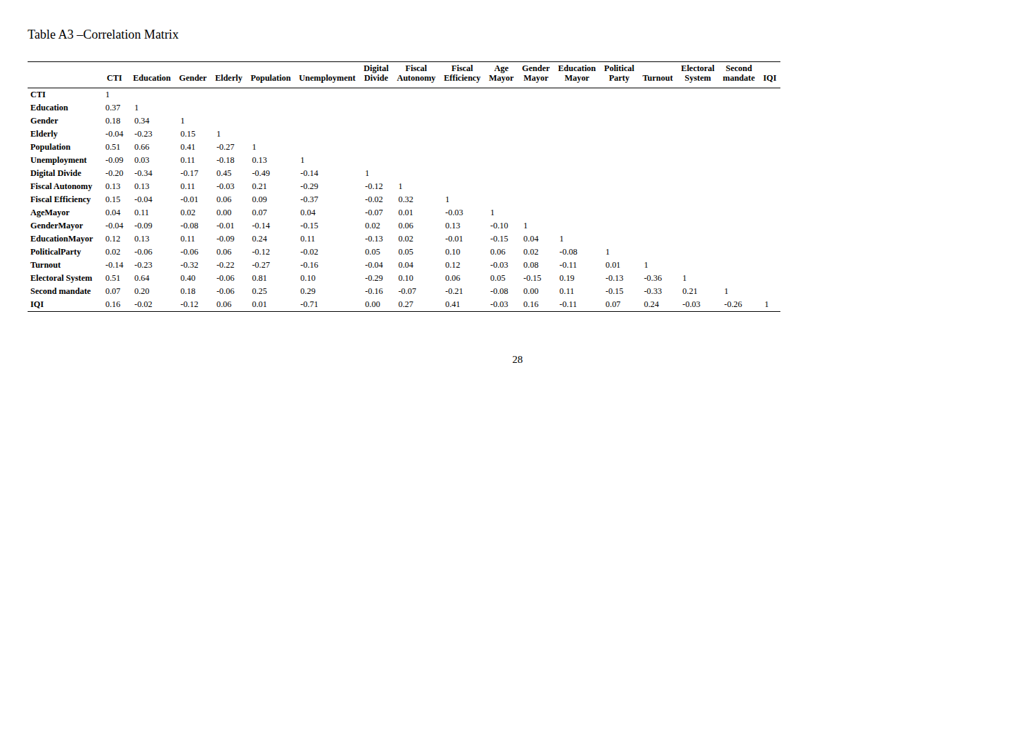Table A3 –Correlation Matrix
| | CTI | Education | Gender | Elderly | Population | Unemployment | Digital Divide | Fiscal Autonomy | Fiscal Efficiency | Age Mayor | Gender Mayor | Education Mayor | Political Party | Turnout | Electoral System | Second mandate | IQI |
| --- | --- | --- | --- | --- | --- | --- | --- | --- | --- | --- | --- | --- | --- | --- | --- | --- | --- |
| CTI | 1 | | | | | | | | | | | | | | | | |
| Education | 0.37 | 1 | | | | | | | | | | | | | | | |
| Gender | 0.18 | 0.34 | 1 | | | | | | | | | | | | | | |
| Elderly | -0.04 | -0.23 | 0.15 | 1 | | | | | | | | | | | | | |
| Population | 0.51 | 0.66 | 0.41 | -0.27 | 1 | | | | | | | | | | | | |
| Unemployment | -0.09 | 0.03 | 0.11 | -0.18 | 0.13 | 1 | | | | | | | | | | | |
| Digital Divide | -0.20 | -0.34 | -0.17 | 0.45 | -0.49 | -0.14 | 1 | | | | | | | | | | |
| Fiscal Autonomy | 0.13 | 0.13 | 0.11 | -0.03 | 0.21 | -0.29 | -0.12 | 1 | | | | | | | | | |
| Fiscal Efficiency | 0.15 | -0.04 | -0.01 | 0.06 | 0.09 | -0.37 | -0.02 | 0.32 | 1 | | | | | | | | |
| AgeMayor | 0.04 | 0.11 | 0.02 | 0.00 | 0.07 | 0.04 | -0.07 | 0.01 | -0.03 | 1 | | | | | | | |
| GenderMayor | -0.04 | -0.09 | -0.08 | -0.01 | -0.14 | -0.15 | 0.02 | 0.06 | 0.13 | -0.10 | 1 | | | | | | |
| EducationMayor | 0.12 | 0.13 | 0.11 | -0.09 | 0.24 | 0.11 | -0.13 | 0.02 | -0.01 | -0.15 | 0.04 | 1 | | | | | |
| PoliticalParty | 0.02 | -0.06 | -0.06 | 0.06 | -0.12 | -0.02 | 0.05 | 0.05 | 0.10 | 0.06 | 0.02 | -0.08 | 1 | | | | |
| Turnout | -0.14 | -0.23 | -0.32 | -0.22 | -0.27 | -0.16 | -0.04 | 0.04 | 0.12 | -0.03 | 0.08 | -0.11 | 0.01 | 1 | | | |
| Electoral System | 0.51 | 0.64 | 0.40 | -0.06 | 0.81 | 0.10 | -0.29 | 0.10 | 0.06 | 0.05 | -0.15 | 0.19 | -0.13 | -0.36 | 1 | | |
| Second mandate | 0.07 | 0.20 | 0.18 | -0.06 | 0.25 | 0.29 | -0.16 | -0.07 | -0.21 | -0.08 | 0.00 | 0.11 | -0.15 | -0.33 | 0.21 | 1 | |
| IQI | 0.16 | -0.02 | -0.12 | 0.06 | 0.01 | -0.71 | 0.00 | 0.27 | 0.41 | -0.03 | 0.16 | -0.11 | 0.07 | 0.24 | -0.03 | -0.26 | 1 |
28